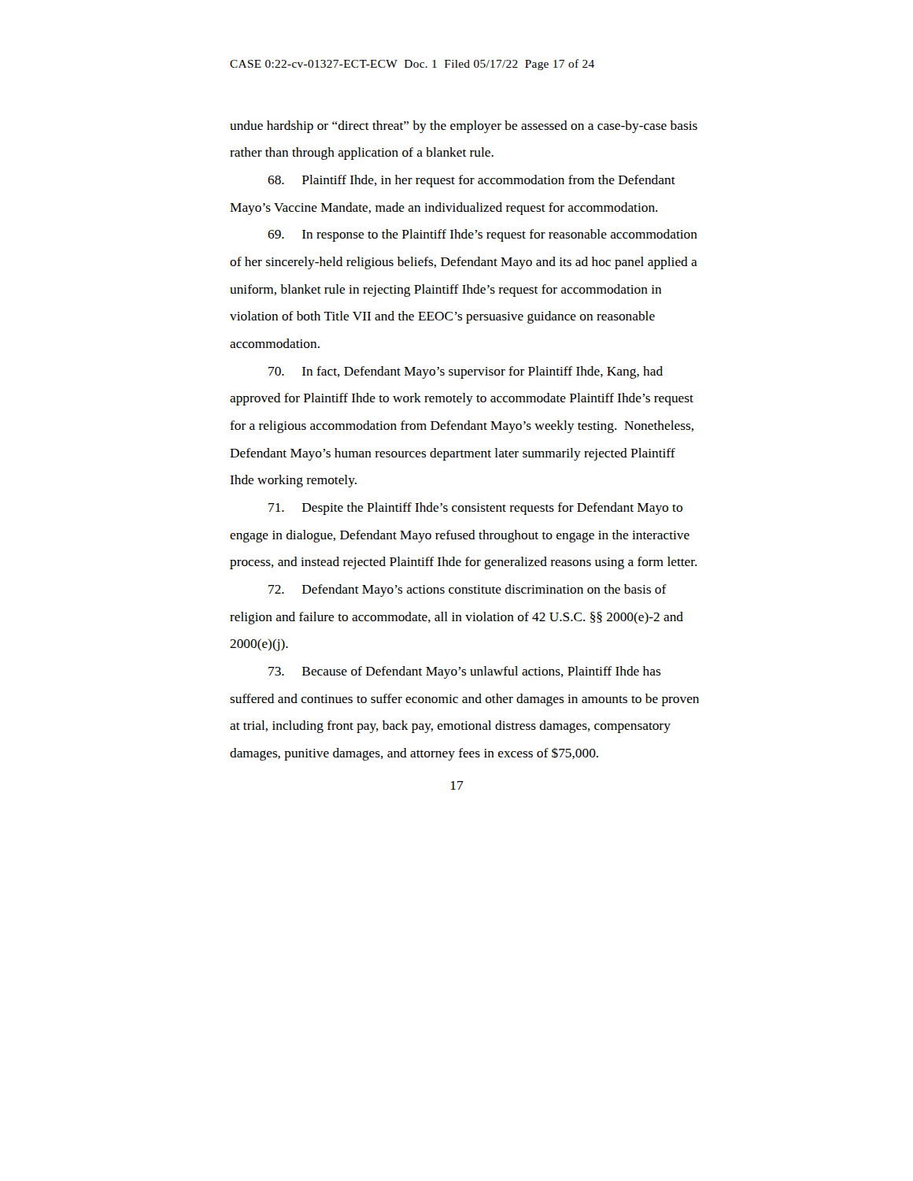CASE 0:22-cv-01327-ECT-ECW Doc. 1 Filed 05/17/22 Page 17 of 24
undue hardship or “direct threat” by the employer be assessed on a case-by-case basis rather than through application of a blanket rule.
68. Plaintiff Ihde, in her request for accommodation from the Defendant Mayo’s Vaccine Mandate, made an individualized request for accommodation.
69. In response to the Plaintiff Ihde’s request for reasonable accommodation of her sincerely-held religious beliefs, Defendant Mayo and its ad hoc panel applied a uniform, blanket rule in rejecting Plaintiff Ihde’s request for accommodation in violation of both Title VII and the EEOC’s persuasive guidance on reasonable accommodation.
70. In fact, Defendant Mayo’s supervisor for Plaintiff Ihde, Kang, had approved for Plaintiff Ihde to work remotely to accommodate Plaintiff Ihde’s request for a religious accommodation from Defendant Mayo’s weekly testing. Nonetheless, Defendant Mayo’s human resources department later summarily rejected Plaintiff Ihde working remotely.
71. Despite the Plaintiff Ihde’s consistent requests for Defendant Mayo to engage in dialogue, Defendant Mayo refused throughout to engage in the interactive process, and instead rejected Plaintiff Ihde for generalized reasons using a form letter.
72. Defendant Mayo’s actions constitute discrimination on the basis of religion and failure to accommodate, all in violation of 42 U.S.C. §§ 2000(e)-2 and 2000(e)(j).
73. Because of Defendant Mayo’s unlawful actions, Plaintiff Ihde has suffered and continues to suffer economic and other damages in amounts to be proven at trial, including front pay, back pay, emotional distress damages, compensatory damages, punitive damages, and attorney fees in excess of $75,000.
17